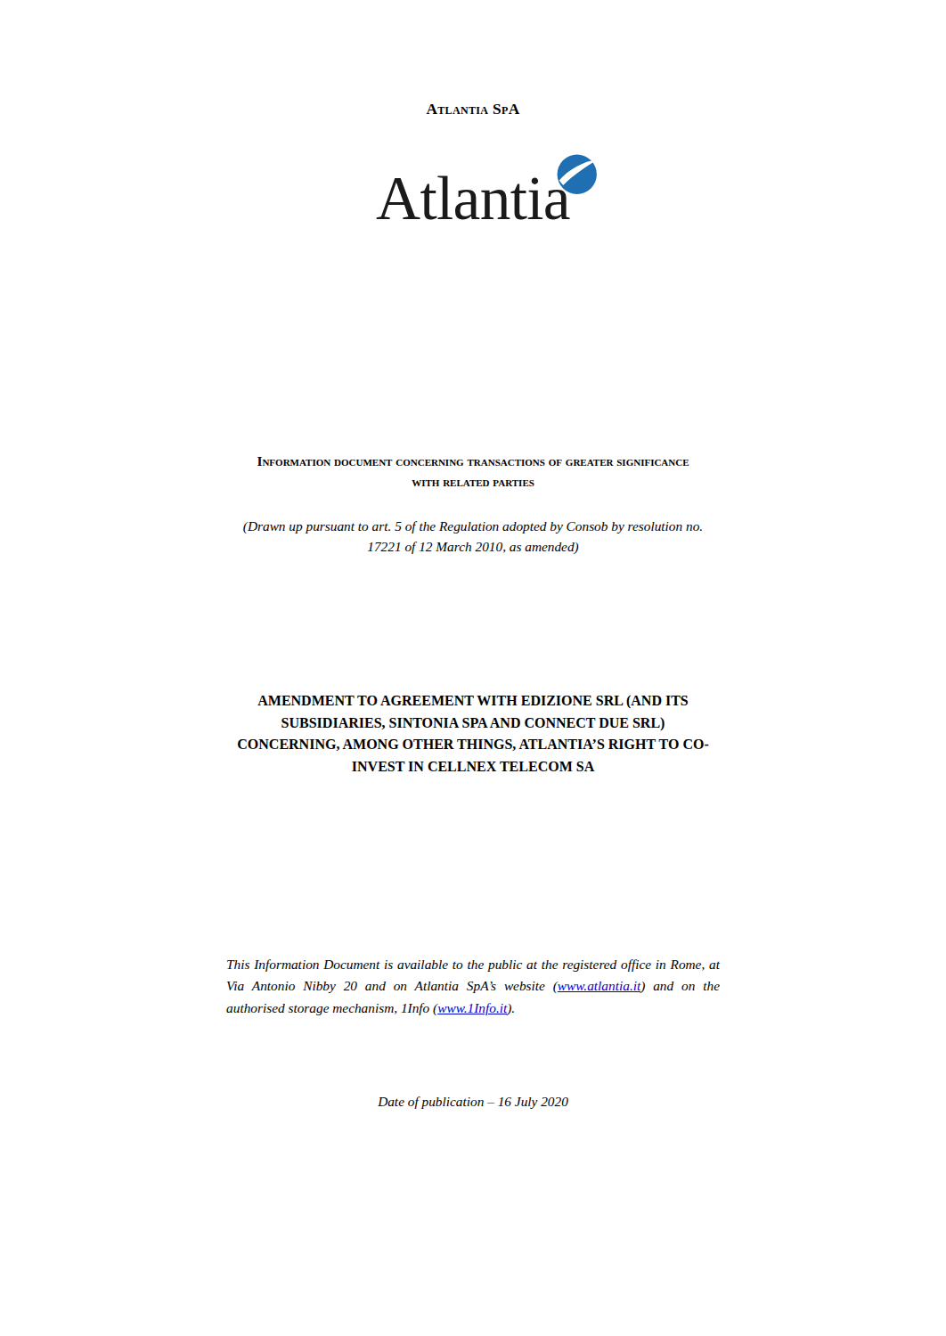Atlantia SpA
Atlantia
Information document concerning transactions of greater significance with related parties
(Drawn up pursuant to art. 5 of the Regulation adopted by Consob by resolution no. 17221 of 12 March 2010, as amended)
Amendment to agreement with Edizione Srl (and its subsidiaries, Sintonia SpA and Connect Due Srl) concerning, among other things, Atlantia’s right to co-invest in Cellnex Telecom SA
This Information Document is available to the public at the registered office in Rome, at Via Antonio Nibby 20 and on Atlantia SpA’s website (www.atlantia.it) and on the authorised storage mechanism, 1Info (www.1Info.it).
Date of publication – 16 July 2020